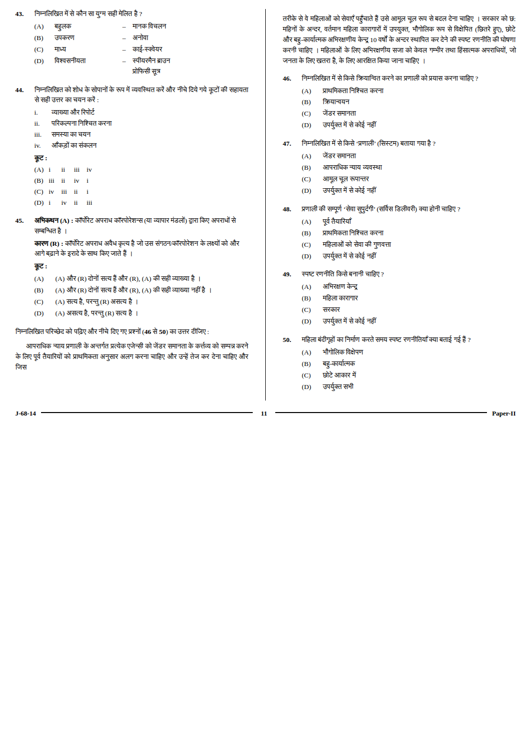43.
निम्नलिखित में से कौन सा युग्म सही मेलित है ?
(A) बहुलक–मानक विचलन
(B) उपकरण–अनोवा
(C) माध्य–काई-स्क्वेयर
(D) विश्वसनीयता–स्पीयरमैन ब्राउन
प्रोफिसी सूत्र
44.
निम्नलिखित को शोध के सोपानों के रूप में व्यवस्थित करें और नीचे दिये गये कूटों की सहायता से सही उत्तर का चयन करें :
i. व्याख्या और रिपोर्ट
ii. परिकल्पना निश्चित करना
iii. समस्या का चयन
iv. आँकड़ों का संकलन
कूट :
| (A) | i | ii | iii | iv |
| (B) | iii | ii | iv | i |
| (C) | iv | iii | ii | i |
| (D) | i | iv | ii | iii |
45.
अभिकथन (A) : कॉर्पोरेट अपराध कॉरपोरेशन्स (या व्यापार मंडलों) द्वारा किए अपराधों से सम्बन्धित है ।
कारण (R) : कॉर्पोरेट अपराध अवैध कृत्य है जो उस संगठन/कॉरपोरेशन के लक्ष्यों को और आगे बढ़ाने के इरादे के साथ किए जाते हैं ।
कूट :
(A)(A) और (R) दोनों सत्य हैं और (R), (A) की सही व्याख्या है ।
(B)(A) और (R) दोनों सत्य हैं और (R), (A) की सही व्याख्या नहीं है ।
(C)(A) सत्य है, परन्तु (R) असत्य है ।
(D)(A) असत्य है, परन्तु (R) सत्य है ।
निम्नलिखित परिच्छेद को पढ़िए और नीचे दिए गए प्रश्नों (46 से 50) का उत्तर दीजिए :
आपराधिक न्याय प्रणाली के अन्तर्गत प्रत्येक एजेन्सी को जेंडर समानता के कर्त्तव्य को सम्पन्न करने के लिए पूर्व तैयारियों को प्राथमिकता अनुसार अलग करना चाहिए और उन्हें तेज कर देना चाहिए और जिस
तरीके से वे महिलाओं को सेवाएँ पहुँचाते हैं उसे आमूल चूल रूप से बदल देना चाहिए । सरकार को छ: महिनों के अन्दर, वर्तमान महिला कारागारों में उपयुक्त, भौगोलिक रूप से विक्षेपित (छितरे हुए), छोटे और बहु-कार्यात्मक अभिरक्षणीय केन्द्र 10 वर्षों के अन्दर स्थापित कर देने की स्पष्ट रणनीति की घोषणा करनी चाहिए । महिलाओं के लिए अभिरक्षणीय सजा को केवल गम्भीर तथा हिंसात्मक अपराधियों, जो जनता के लिए खतरा है, के लिए आरक्षित किया जाना चाहिए ।
46.
निम्नलिखित में से किसे क्रियान्वित करने का प्रणाली को प्रयास करना चाहिए ?
(A) प्राथमिकता निश्चित करना
(B) क्रियान्वयन
(C) जेंडर समानता
(D) उपर्युक्त में से कोई नहीं
47.
निम्नलिखित में से किसे ‘प्रणाली’ (सिस्टम) बताया गया है ?
(A) जेंडर समानता
(B) आपराधिक न्याय व्यवस्था
(C) आमूल चूल रूपान्तर
(D) उपर्युक्त में से कोई नहीं
48.
प्रणाली की सम्पूर्ण ‘सेवा सुपुर्दगी’ (सर्विस डिलीवरी) क्या होनी चाहिए ?
(A) पूर्व तैयारियाँ
(B) प्राथमिकता निश्चित करना
(C) महिलाओं को सेवा की गुणवत्ता
(D) उपर्युक्त में से कोई नहीं
49.
स्पष्ट रणनीति किसे बनानी चाहिए ?
(A) अभिरक्षण केन्द्र
(B) महिला कारागार
(C) सरकार
(D) उपर्युक्त में से कोई नहीं
50.
महिला बंदीगृहों का निर्माण करते समय स्पष्ट रणनीतियाँ क्या बताई गई हैं ?
(A) भौगोलिक विक्षेपण
(B) बहु-कार्यात्मक
(C) छोटे आकार में
(D) उपर्युक्त सभी
J-68-14 11 Paper-II